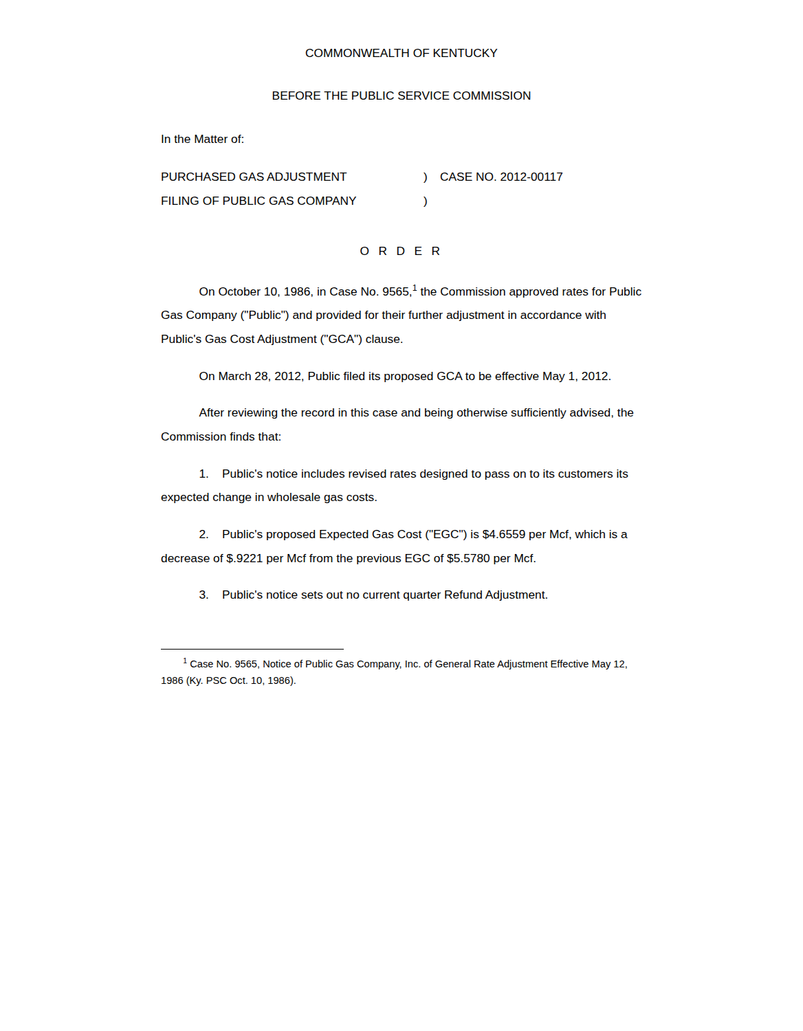COMMONWEALTH OF KENTUCKY
BEFORE THE PUBLIC SERVICE COMMISSION
In the Matter of:
| PURCHASED GAS ADJUSTMENT | ) | CASE NO. 2012-00117 |
| FILING OF PUBLIC GAS COMPANY | ) | |
O R D E R
On October 10, 1986, in Case No. 9565,1 the Commission approved rates for Public Gas Company ("Public") and provided for their further adjustment in accordance with Public's Gas Cost Adjustment ("GCA") clause.
On March 28, 2012, Public filed its proposed GCA to be effective May 1, 2012.
After reviewing the record in this case and being otherwise sufficiently advised, the Commission finds that:
Public's notice includes revised rates designed to pass on to its customers its expected change in wholesale gas costs.
Public's proposed Expected Gas Cost ("EGC") is $4.6559 per Mcf, which is a decrease of $.9221 per Mcf from the previous EGC of $5.5780 per Mcf.
Public's notice sets out no current quarter Refund Adjustment.
1 Case No. 9565, Notice of Public Gas Company, Inc. of General Rate Adjustment Effective May 12, 1986 (Ky. PSC Oct. 10, 1986).